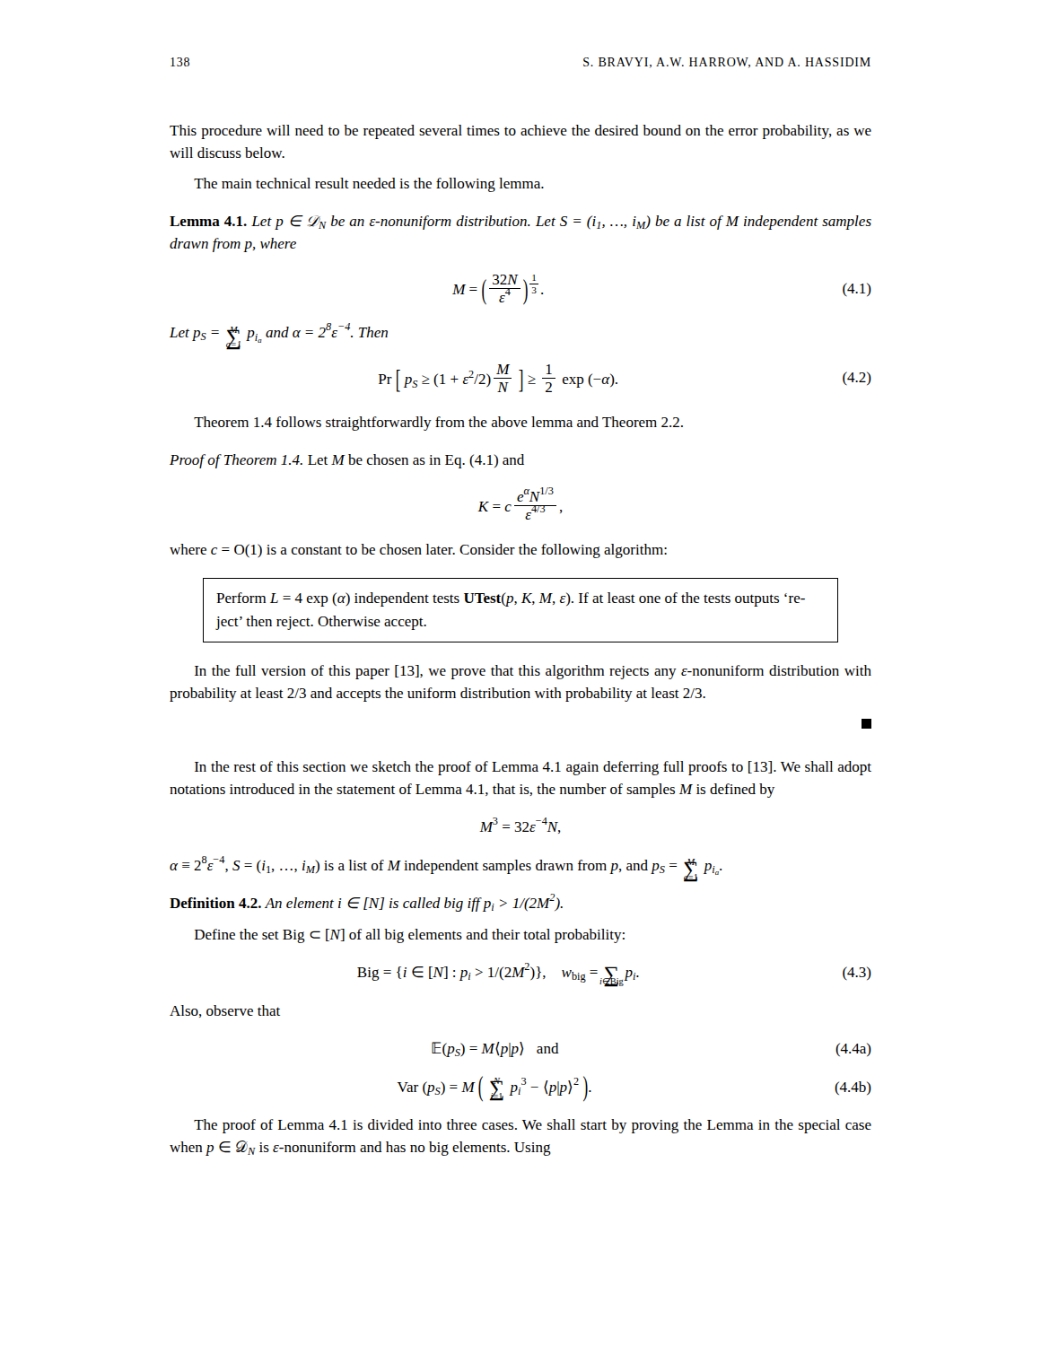138 S. Bravyi, A.W. Harrow, and A. Hassidim
This procedure will need to be repeated several times to achieve the desired bound on the error probability, as we will discuss below.
The main technical result needed is the following lemma.
Lemma 4.1. Let p ∈ 𝒟N be an ε-nonuniform distribution. Let S = (i1, …, iM) be a list of M independent samples drawn from p, where
M = (32N ε4)13.
(4.1)
Let pS = ∑Ma=1 pia and α = 28ε−4. Then
Pr [ pS ≥ (1 + ε2/2)MN ] ≥ 12 exp (−α).
(4.2)
Theorem 1.4 follows straightforwardly from the above lemma and Theorem 2.2.
Proof of Theorem 1.4. Let M be chosen as in Eq. (4.1) and
K = ceαN1/3 ε4/3,
where c = O(1) is a constant to be chosen later. Consider the following algorithm:
Perform L = 4 exp (α) independent tests UTest(p, K, M, ε). If at least one of the tests outputs ‘reject’ then reject. Otherwise accept.
In the full version of this paper [13], we prove that this algorithm rejects any ε-nonuniform distribution with probability at least 2/3 and accepts the uniform distribution with probability at least 2/3.
In the rest of this section we sketch the proof of Lemma 4.1 again deferring full proofs to [13]. We shall adopt notations introduced in the statement of Lemma 4.1, that is, the number of samples M is defined by
M3 = 32ε−4N,
α ≡ 28ε−4, S = (i1, …, iM) is a list of M independent samples drawn from p, and pS = ∑Ma=1 pia.
Definition 4.2. An element i ∈ [N] is called big iff pi > 1/(2M2).
Define the set Big ⊂ [N] of all big elements and their total probability:
Big = {i ∈ [N] : pi > 1/(2M2)}, wbig = ∑i∈Big pi.
(4.3)
Also, observe that
𝔼(pS) = M⟨p|p⟩ and
(4.4a)
Var (pS) = M ( ∑Ni=1 pi3 − ⟨p|p⟩2 ).
(4.4b)
The proof of Lemma 4.1 is divided into three cases. We shall start by proving the Lemma in the special case when p ∈ 𝒟N is ε-nonuniform and has no big elements. Using